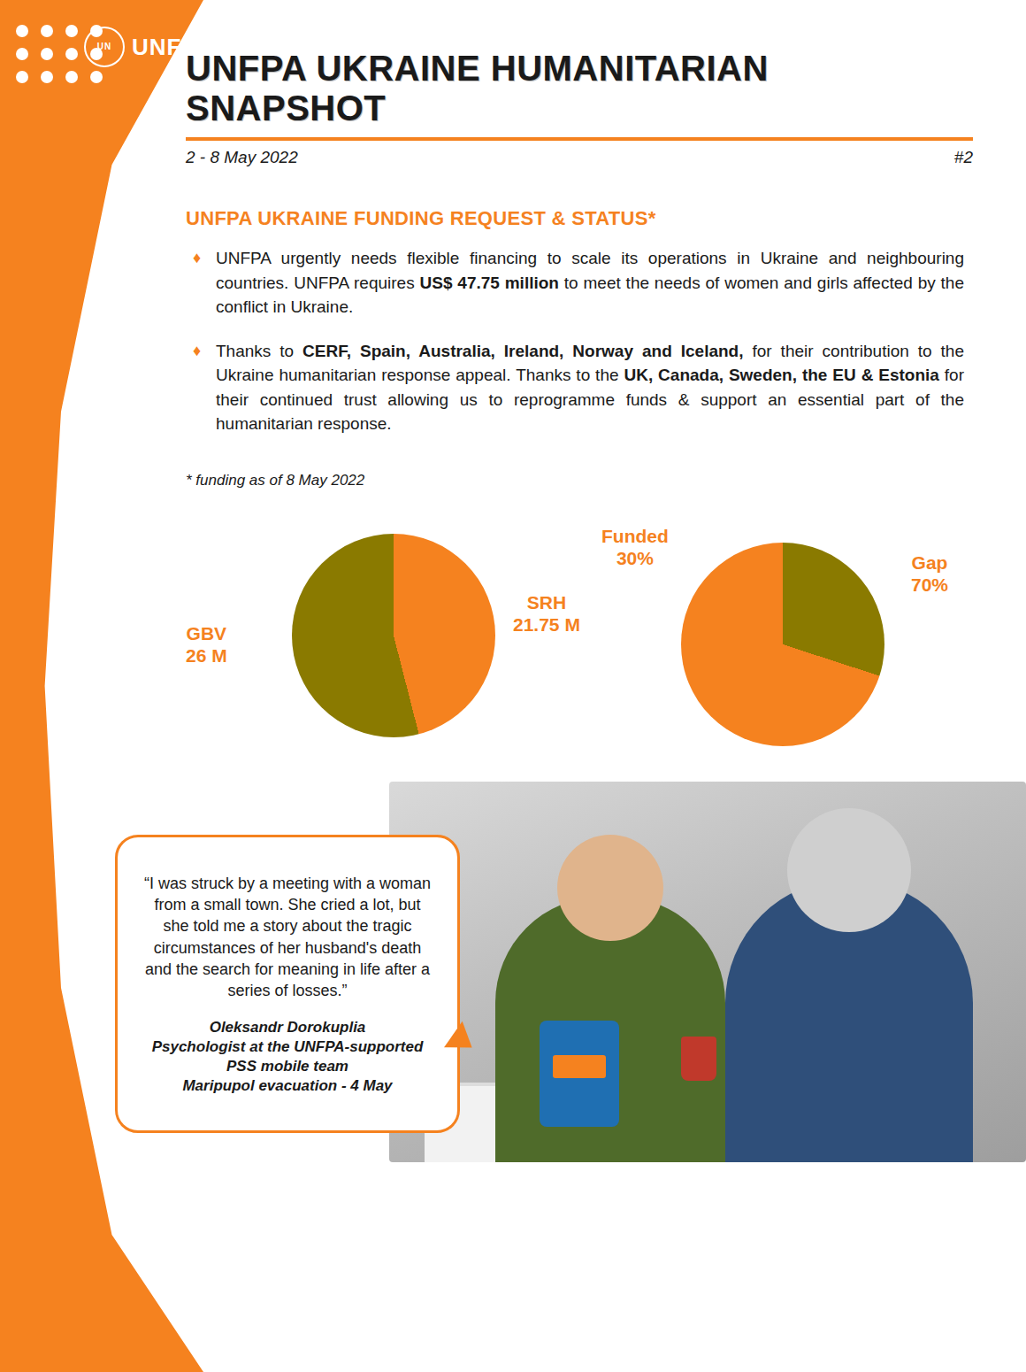UN UNFPA
UNFPA UKRAINE HUMANITARIAN SNAPSHOT
2 - 8 May 2022 #2
UNFPA UKRAINE FUNDING REQUEST & STATUS*
UNFPA urgently needs flexible financing to scale its operations in Ukraine and neighbouring countries. UNFPA requires US$ 47.75 million to meet the needs of women and girls affected by the conflict in Ukraine.
Thanks to CERF, Spain, Australia, Ireland, Norway and Iceland, for their contribution to the Ukraine humanitarian response appeal. Thanks to the UK, Canada, Sweden, the EU & Estonia for their continued trust allowing us to reprogramme funds & support an essential part of the humanitarian response.
* funding as of 8 May 2022
GBV
26 M
SRH
21.75 M
Funded
30%
Gap
70%
“I was struck by a meeting with a woman from a small town. She cried a lot, but she told me a story about the tragic circumstances of her husband's death and the search for meaning in life after a series of losses.”
Oleksandr Dorokuplia
Psychologist at the UNFPA-supported PSS mobile team
Maripupol evacuation - 4 May